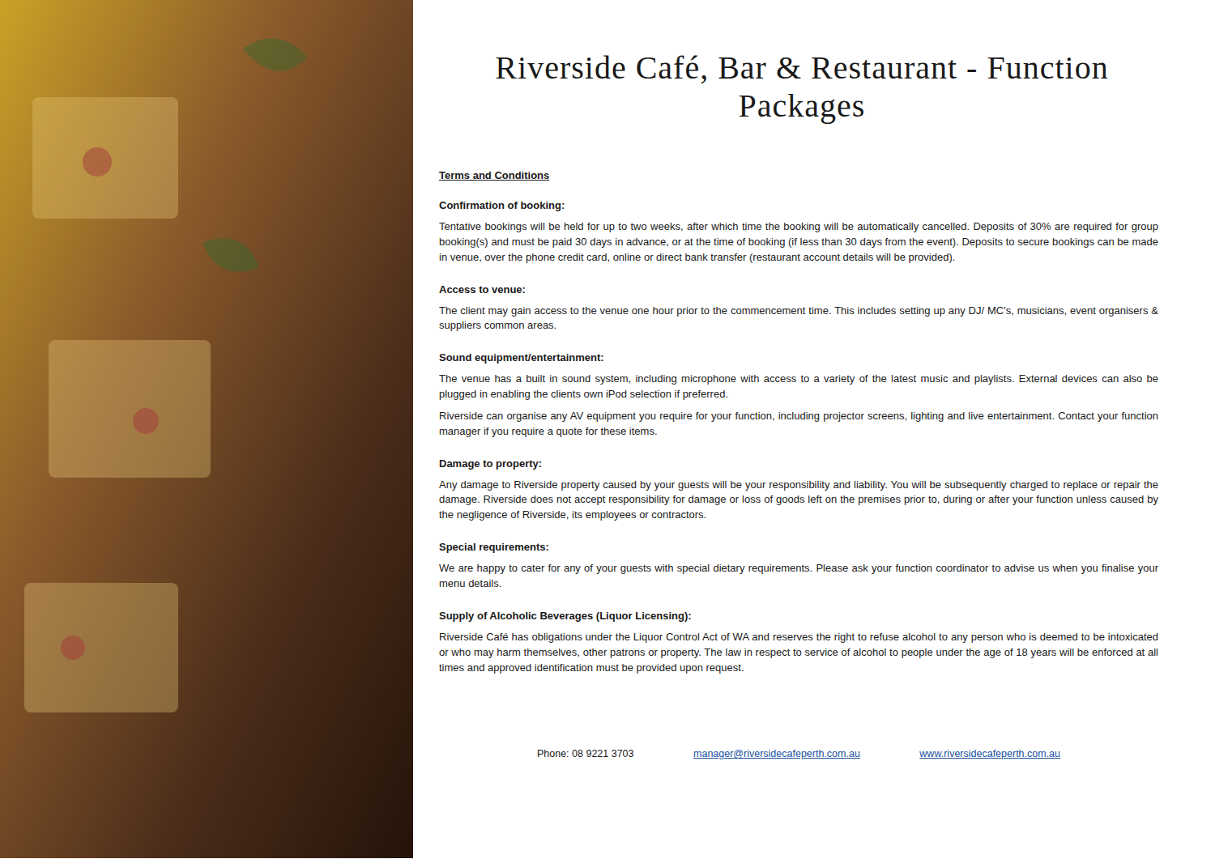Riverside Café, Bar & Restaurant - Function Packages
Terms and Conditions
Confirmation of booking:
Tentative bookings will be held for up to two weeks, after which time the booking will be automatically cancelled. Deposits of 30% are required for group booking(s) and must be paid 30 days in advance, or at the time of booking (if less than 30 days from the event). Deposits to secure bookings can be made in venue, over the phone credit card, online or direct bank transfer (restaurant account details will be provided).
Access to venue:
The client may gain access to the venue one hour prior to the commencement time. This includes setting up any DJ/ MC's, musicians, event organisers & suppliers common areas.
Sound equipment/entertainment:
The venue has a built in sound system, including microphone with access to a variety of the latest music and playlists. External devices can also be plugged in enabling the clients own iPod selection if preferred.
Riverside can organise any AV equipment you require for your function, including projector screens, lighting and live entertainment. Contact your function manager if you require a quote for these items.
Damage to property:
Any damage to Riverside property caused by your guests will be your responsibility and liability. You will be subsequently charged to replace or repair the damage. Riverside does not accept responsibility for damage or loss of goods left on the premises prior to, during or after your function unless caused by the negligence of Riverside, its employees or contractors.
Special requirements:
We are happy to cater for any of your guests with special dietary requirements. Please ask your function coordinator to advise us when you finalise your menu details.
Supply of Alcoholic Beverages (Liquor Licensing):
Riverside Café has obligations under the Liquor Control Act of WA and reserves the right to refuse alcohol to any person who is deemed to be intoxicated or who may harm themselves, other patrons or property. The law in respect to service of alcohol to people under the age of 18 years will be enforced at all times and approved identification must be provided upon request.
Phone: 08 9221 3703 manager@riversidecafeperth.com.au www.riversidecafeperth.com.au